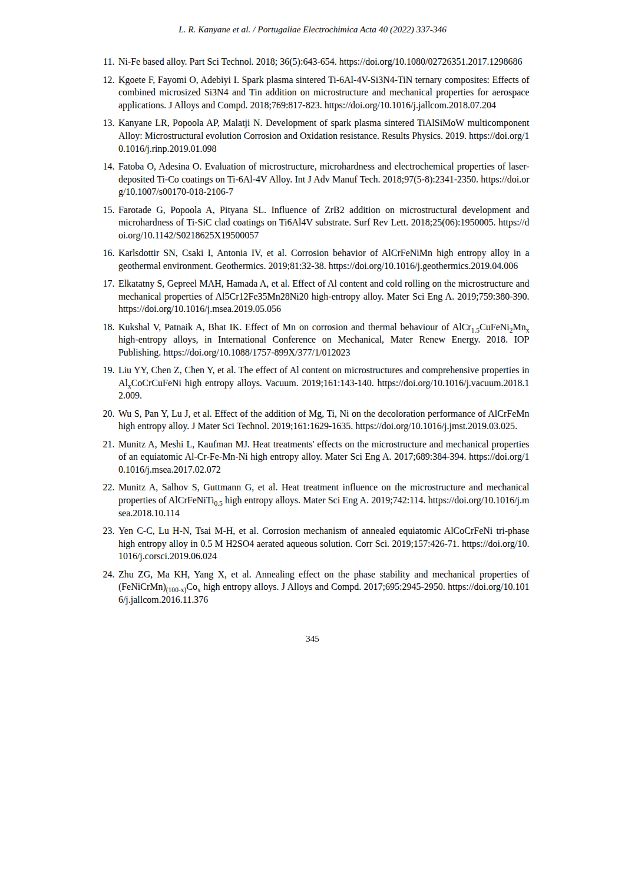L. R. Kanyane et al. / Portugaliae Electrochimica Acta 40 (2022) 337-346
Ni-Fe based alloy. Part Sci Technol. 2018; 36(5):643-654. https://doi.org/10.1080/02726351.2017.1298686
Kgoete F, Fayomi O, Adebiyi I. Spark plasma sintered Ti-6Al-4V-Si3N4-TiN ternary composites: Effects of combined microsized Si3N4 and Tin addition on microstructure and mechanical properties for aerospace applications. J Alloys and Compd. 2018;769:817-823. https://doi.org/10.1016/j.jallcom.2018.07.204
Kanyane LR, Popoola AP, Malatji N. Development of spark plasma sintered TiAlSiMoW multicomponent Alloy: Microstructural evolution Corrosion and Oxidation resistance. Results Physics. 2019. https://doi.org/10.1016/j.rinp.2019.01.098
Fatoba O, Adesina O. Evaluation of microstructure, microhardness and electrochemical properties of laser-deposited Ti-Co coatings on Ti-6Al-4V Alloy. Int J Adv Manuf Tech. 2018;97(5-8):2341-2350. https://doi.org/10.1007/s00170-018-2106-7
Farotade G, Popoola A, Pityana SL. Influence of ZrB2 addition on microstructural development and microhardness of Ti-SiC clad coatings on Ti6Al4V substrate. Surf Rev Lett. 2018;25(06):1950005. https://doi.org/10.1142/S0218625X19500057
Karlsdottir SN, Csaki I, Antonia IV, et al. Corrosion behavior of AlCrFeNiMn high entropy alloy in a geothermal environment. Geothermics. 2019;81:32-38. https://doi.org/10.1016/j.geothermics.2019.04.006
Elkatatny S, Gepreel MAH, Hamada A, et al. Effect of Al content and cold rolling on the microstructure and mechanical properties of Al5Cr12Fe35Mn28Ni20 high-entropy alloy. Mater Sci Eng A. 2019;759:380-390. https://doi.org/10.1016/j.msea.2019.05.056
Kukshal V, Patnaik A, Bhat IK. Effect of Mn on corrosion and thermal behaviour of AlCr1.5CuFeNi2Mnx high-entropy alloys, in International Conference on Mechanical, Mater Renew Energy. 2018. IOP Publishing. https://doi.org/10.1088/1757-899X/377/1/012023
Liu YY, Chen Z, Chen Y, et al. The effect of Al content on microstructures and comprehensive properties in AlxCoCrCuFeNi high entropy alloys. Vacuum. 2019;161:143-140. https://doi.org/10.1016/j.vacuum.2018.12.009.
Wu S, Pan Y, Lu J, et al. Effect of the addition of Mg, Ti, Ni on the decoloration performance of AlCrFeMn high entropy alloy. J Mater Sci Technol. 2019;161:1629-1635. https://doi.org/10.1016/j.jmst.2019.03.025.
Munitz A, Meshi L, Kaufman MJ. Heat treatments' effects on the microstructure and mechanical properties of an equiatomic Al-Cr-Fe-Mn-Ni high entropy alloy. Mater Sci Eng A. 2017;689:384-394. https://doi.org/10.1016/j.msea.2017.02.072
Munitz A, Salhov S, Guttmann G, et al. Heat treatment influence on the microstructure and mechanical properties of AlCrFeNiTi0.5 high entropy alloys. Mater Sci Eng A. 2019;742:114. https://doi.org/10.1016/j.msea.2018.10.114
Yen C-C, Lu H-N, Tsai M-H, et al. Corrosion mechanism of annealed equiatomic AlCoCrFeNi tri-phase high entropy alloy in 0.5 M H2SO4 aerated aqueous solution. Corr Sci. 2019;157:426-71. https://doi.org/10.1016/j.corsci.2019.06.024
Zhu ZG, Ma KH, Yang X, et al. Annealing effect on the phase stability and mechanical properties of (FeNiCrMn)(100-x)Cox high entropy alloys. J Alloys and Compd. 2017;695:2945-2950. https://doi.org/10.1016/j.jallcom.2016.11.376
345